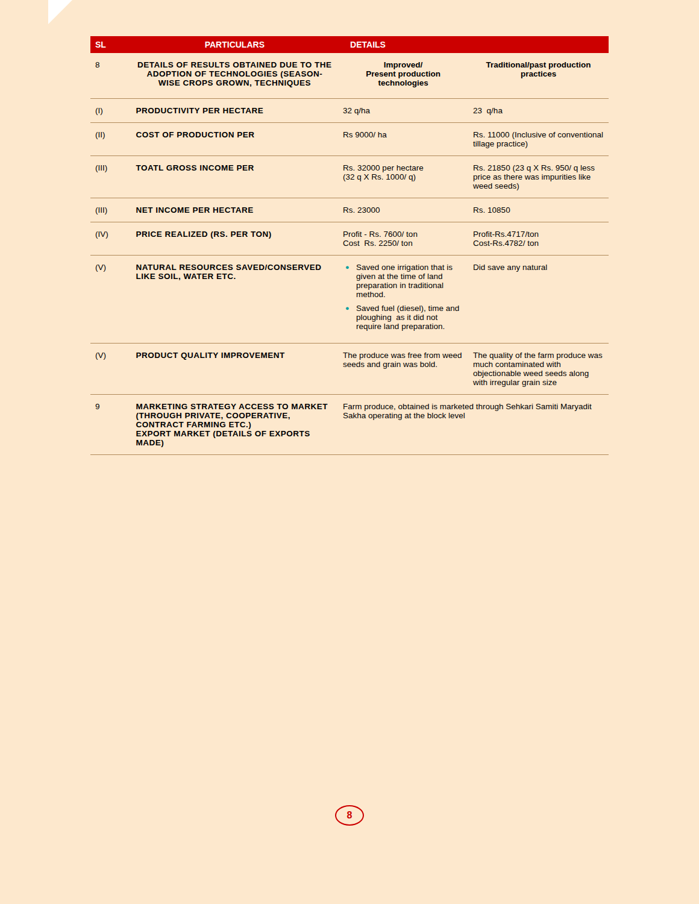| SL | PARTICULARS | DETAILS |
| --- | --- | --- |
| 8 | DETAILS OF RESULTS OBTAINED DUE TO THE ADOPTION OF TECHNOLOGIES (SEASON-WISE CROPS GROWN, TECHNIQUES | Improved/ Present production technologies | Traditional/past production practices |
| (I) | PRODUCTIVITY PER HECTARE | 32 q/ha | 23 q/ha |
| (II) | COST OF PRODUCTION PER | Rs 9000/ ha | Rs. 11000 (Inclusive of conventional tillage practice) |
| (III) | TOATL GROSS INCOME PER | Rs. 32000 per hectare (32 q X Rs. 1000/ q) | Rs. 21850 (23 q X Rs. 950/ q less price as there was impurities like weed seeds) |
| (III) | NET INCOME PER HECTARE | Rs. 23000 | Rs. 10850 |
| (IV) | PRICE REALIZED (RS. PER TON) | Profit - Rs. 7600/ ton Cost Rs. 2250/ ton | Profit-Rs.4717/ton Cost-Rs.4782/ ton |
| (V) | NATURAL RESOURCES SAVED/CONSERVED LIKE SOIL, WATER ETC. | Saved one irrigation that is given at the time of land preparation in traditional method. Saved fuel (diesel), time and ploughing as it did not require land preparation. | Did save any natural |
| (V) | PRODUCT QUALITY IMPROVEMENT | The produce was free from weed seeds and grain was bold. | The quality of the farm produce was much contaminated with objectionable weed seeds along with irregular grain size |
| 9 | MARKETING STRATEGY ACCESS TO MARKET (THROUGH PRIVATE, COOPERATIVE, CONTRACT FARMING ETC.) EXPORT MARKET (DETAILS OF EXPORTS MADE) | Farm produce, obtained is marketed through Sehkari Samiti Maryadit Sakha operating at the block level |
8